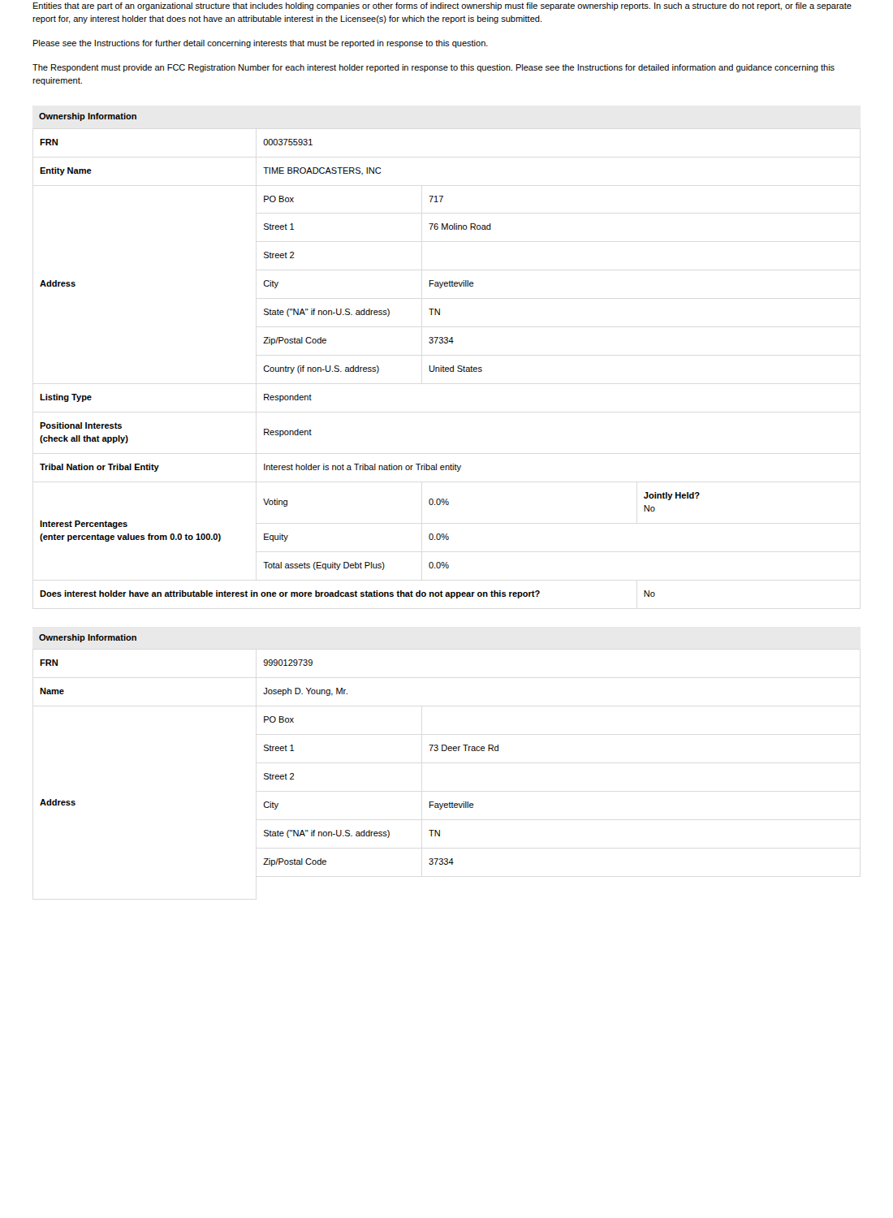Entities that are part of an organizational structure that includes holding companies or other forms of indirect ownership must file separate ownership reports. In such a structure do not report, or file a separate report for, any interest holder that does not have an attributable interest in the Licensee(s) for which the report is being submitted.
Please see the Instructions for further detail concerning interests that must be reported in response to this question.
The Respondent must provide an FCC Registration Number for each interest holder reported in response to this question. Please see the Instructions for detailed information and guidance concerning this requirement.
Ownership Information
| FRN | 0003755931 |
| Entity Name | TIME BROADCASTERS, INC |
| Address | PO Box | 717 |
| Street 1 | 76 Molino Road |
| Street 2 | |
| City | Fayetteville |
| State ("NA" if non-U.S. address) | TN |
| Zip/Postal Code | 37334 |
| Country (if non-U.S. address) | United States |
| Listing Type | Respondent |
| Positional Interests (check all that apply) | Respondent |
| Tribal Nation or Tribal Entity | Interest holder is not a Tribal nation or Tribal entity |
| Interest Percentages (enter percentage values from 0.0 to 100.0) | Voting | 0.0% | Jointly Held? No |
| Equity | 0.0% |
| Total assets (Equity Debt Plus) | 0.0% |
| Does interest holder have an attributable interest in one or more broadcast stations that do not appear on this report? | No |
Ownership Information
| FRN | 9990129739 |
| Name | Joseph D. Young, Mr. |
| Address | PO Box | |
| Street 1 | 73 Deer Trace Rd |
| Street 2 | |
| City | Fayetteville |
| State ("NA" if non-U.S. address) | TN |
| Zip/Postal Code | 37334 |